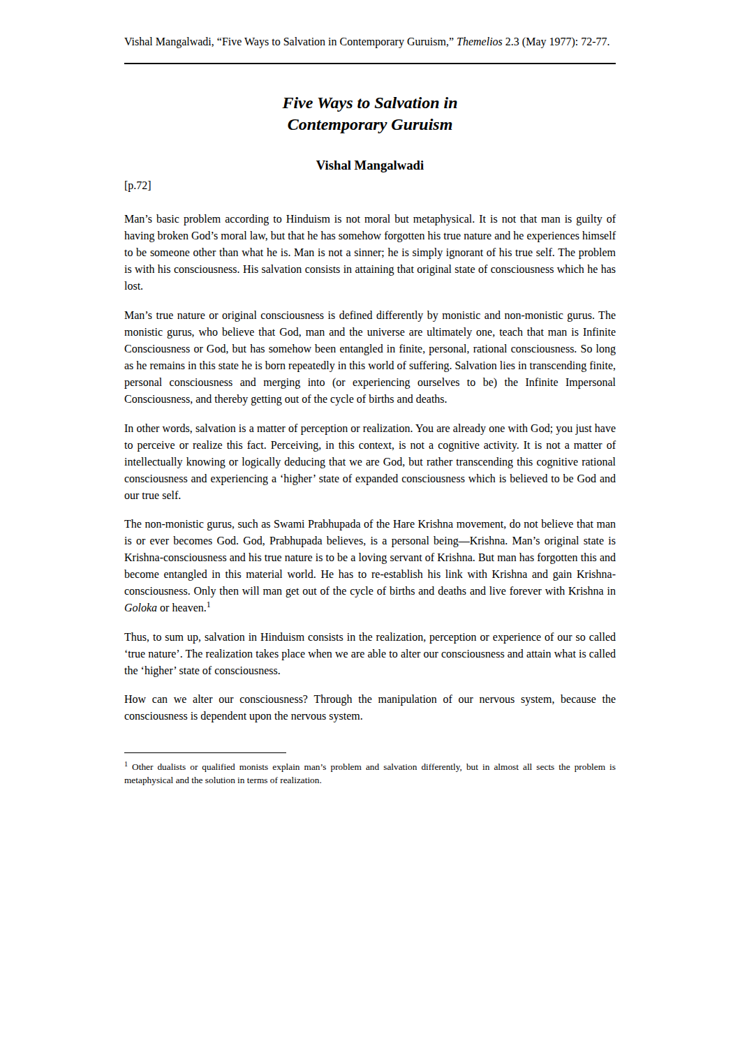Vishal Mangalwadi, “Five Ways to Salvation in Contemporary Guruism,” Themelios 2.3 (May 1977): 72-77.
Five Ways to Salvation in
Contemporary Guruism
Vishal Mangalwadi
[p.72]
Man’s basic problem according to Hinduism is not moral but metaphysical. It is not that man is guilty of having broken God’s moral law, but that he has somehow forgotten his true nature and he experiences himself to be someone other than what he is. Man is not a sinner; he is simply ignorant of his true self. The problem is with his consciousness. His salvation consists in attaining that original state of consciousness which he has lost.
Man’s true nature or original consciousness is defined differently by monistic and non-monistic gurus. The monistic gurus, who believe that God, man and the universe are ultimately one, teach that man is Infinite Consciousness or God, but has somehow been entangled in finite, personal, rational consciousness. So long as he remains in this state he is born repeatedly in this world of suffering. Salvation lies in transcending finite, personal consciousness and merging into (or experiencing ourselves to be) the Infinite Impersonal Consciousness, and thereby getting out of the cycle of births and deaths.
In other words, salvation is a matter of perception or realization. You are already one with God; you just have to perceive or realize this fact. Perceiving, in this context, is not a cognitive activity. It is not a matter of intellectually knowing or logically deducing that we are God, but rather transcending this cognitive rational consciousness and experiencing a ‘higher’ state of expanded consciousness which is believed to be God and our true self.
The non-monistic gurus, such as Swami Prabhupada of the Hare Krishna movement, do not believe that man is or ever becomes God. God, Prabhupada believes, is a personal being―Krishna. Man’s original state is Krishna-consciousness and his true nature is to be a loving servant of Krishna. But man has forgotten this and become entangled in this material world. He has to re-establish his link with Krishna and gain Krishna-consciousness. Only then will man get out of the cycle of births and deaths and live forever with Krishna in Goloka or heaven.1
Thus, to sum up, salvation in Hinduism consists in the realization, perception or experience of our so called ‘true nature’. The realization takes place when we are able to alter our consciousness and attain what is called the ‘higher’ state of consciousness.
How can we alter our consciousness? Through the manipulation of our nervous system, because the consciousness is dependent upon the nervous system.
1 Other dualists or qualified monists explain man’s problem and salvation differently, but in almost all sects the problem is metaphysical and the solution in terms of realization.